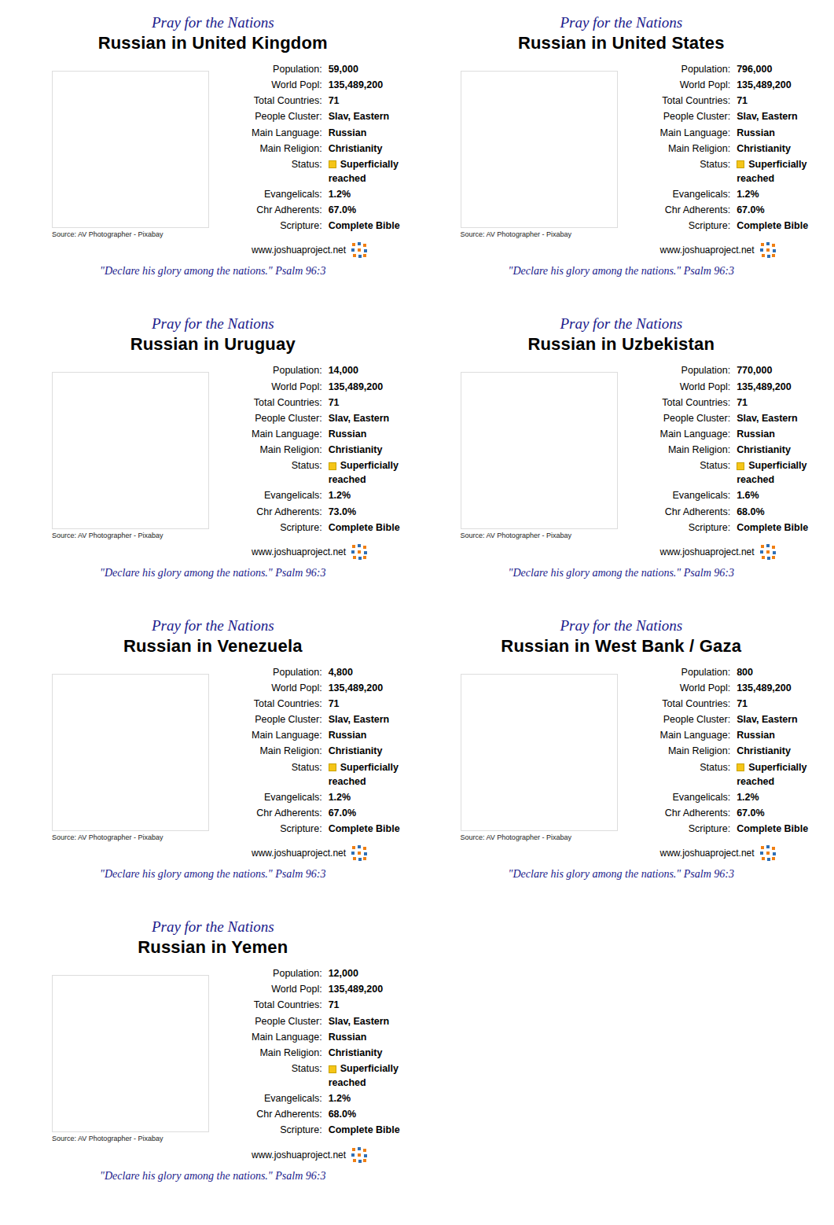Pray for the Nations
Russian in United Kingdom
Source: AV Photographer - Pixabay
| Population: | 59,000 |
| World Popl: | 135,489,200 |
| Total Countries: | 71 |
| People Cluster: | Slav, Eastern |
| Main Language: | Russian |
| Main Religion: | Christianity |
| Status: | Superficially reached |
| Evangelicals: | 1.2% |
| Chr Adherents: | 67.0% |
| Scripture: | Complete Bible |
www.joshuaproject.net
"Declare his glory among the nations." Psalm 96:3
Pray for the Nations
Russian in United States
Source: AV Photographer - Pixabay
| Population: | 796,000 |
| World Popl: | 135,489,200 |
| Total Countries: | 71 |
| People Cluster: | Slav, Eastern |
| Main Language: | Russian |
| Main Religion: | Christianity |
| Status: | Superficially reached |
| Evangelicals: | 1.2% |
| Chr Adherents: | 67.0% |
| Scripture: | Complete Bible |
www.joshuaproject.net
"Declare his glory among the nations." Psalm 96:3
Pray for the Nations
Russian in Uruguay
Source: AV Photographer - Pixabay
| Population: | 14,000 |
| World Popl: | 135,489,200 |
| Total Countries: | 71 |
| People Cluster: | Slav, Eastern |
| Main Language: | Russian |
| Main Religion: | Christianity |
| Status: | Superficially reached |
| Evangelicals: | 1.2% |
| Chr Adherents: | 73.0% |
| Scripture: | Complete Bible |
www.joshuaproject.net
"Declare his glory among the nations." Psalm 96:3
Pray for the Nations
Russian in Uzbekistan
Source: AV Photographer - Pixabay
| Population: | 770,000 |
| World Popl: | 135,489,200 |
| Total Countries: | 71 |
| People Cluster: | Slav, Eastern |
| Main Language: | Russian |
| Main Religion: | Christianity |
| Status: | Superficially reached |
| Evangelicals: | 1.6% |
| Chr Adherents: | 68.0% |
| Scripture: | Complete Bible |
www.joshuaproject.net
"Declare his glory among the nations." Psalm 96:3
Pray for the Nations
Russian in Venezuela
Source: AV Photographer - Pixabay
| Population: | 4,800 |
| World Popl: | 135,489,200 |
| Total Countries: | 71 |
| People Cluster: | Slav, Eastern |
| Main Language: | Russian |
| Main Religion: | Christianity |
| Status: | Superficially reached |
| Evangelicals: | 1.2% |
| Chr Adherents: | 67.0% |
| Scripture: | Complete Bible |
www.joshuaproject.net
"Declare his glory among the nations." Psalm 96:3
Pray for the Nations
Russian in West Bank / Gaza
Source: AV Photographer - Pixabay
| Population: | 800 |
| World Popl: | 135,489,200 |
| Total Countries: | 71 |
| People Cluster: | Slav, Eastern |
| Main Language: | Russian |
| Main Religion: | Christianity |
| Status: | Superficially reached |
| Evangelicals: | 1.2% |
| Chr Adherents: | 67.0% |
| Scripture: | Complete Bible |
www.joshuaproject.net
"Declare his glory among the nations." Psalm 96:3
Pray for the Nations
Russian in Yemen
Source: AV Photographer - Pixabay
| Population: | 12,000 |
| World Popl: | 135,489,200 |
| Total Countries: | 71 |
| People Cluster: | Slav, Eastern |
| Main Language: | Russian |
| Main Religion: | Christianity |
| Status: | Superficially reached |
| Evangelicals: | 1.2% |
| Chr Adherents: | 68.0% |
| Scripture: | Complete Bible |
www.joshuaproject.net
"Declare his glory among the nations." Psalm 96:3